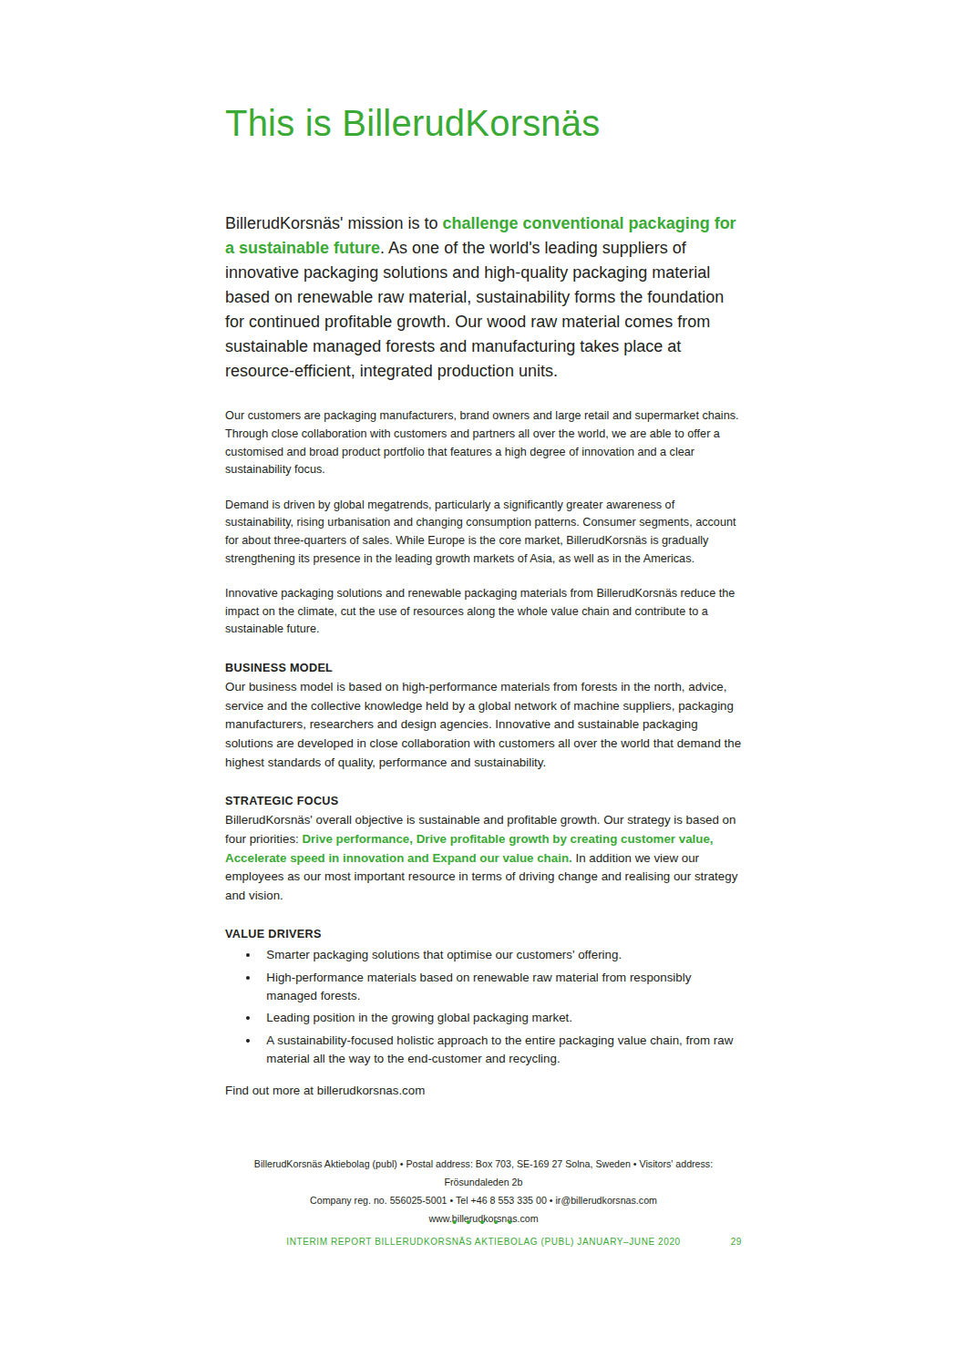This is BillerudKorsnäs
BillerudKorsnäs' mission is to challenge conventional packaging for a sustainable future. As one of the world's leading suppliers of innovative packaging solutions and high-quality packaging material based on renewable raw material, sustainability forms the foundation for continued profitable growth. Our wood raw material comes from sustainable managed forests and manufacturing takes place at resource-efficient, integrated production units.
Our customers are packaging manufacturers, brand owners and large retail and supermarket chains. Through close collaboration with customers and partners all over the world, we are able to offer a customised and broad product portfolio that features a high degree of innovation and a clear sustainability focus.
Demand is driven by global megatrends, particularly a significantly greater awareness of sustainability, rising urbanisation and changing consumption patterns. Consumer segments, account for about three-quarters of sales. While Europe is the core market, BillerudKorsnäs is gradually strengthening its presence in the leading growth markets of Asia, as well as in the Americas.
Innovative packaging solutions and renewable packaging materials from BillerudKorsnäs reduce the impact on the climate, cut the use of resources along the whole value chain and contribute to a sustainable future.
Business model
Our business model is based on high-performance materials from forests in the north, advice, service and the collective knowledge held by a global network of machine suppliers, packaging manufacturers, researchers and design agencies. Innovative and sustainable packaging solutions are developed in close collaboration with customers all over the world that demand the highest standards of quality, performance and sustainability.
Strategic focus
BillerudKorsnäs' overall objective is sustainable and profitable growth. Our strategy is based on four priorities: Drive performance, Drive profitable growth by creating customer value, Accelerate speed in innovation and Expand our value chain. In addition we view our employees as our most important resource in terms of driving change and realising our strategy and vision.
Value drivers
Smarter packaging solutions that optimise our customers' offering.
High-performance materials based on renewable raw material from responsibly managed forests.
Leading position in the growing global packaging market.
A sustainability-focused holistic approach to the entire packaging value chain, from raw material all the way to the end-customer and recycling.
Find out more at billerudkorsnas.com
BillerudKorsnäs Aktiebolag (publ) • Postal address: Box 703, SE-169 27 Solna, Sweden • Visitors' address: Frösundaleden 2b
Company reg. no. 556025-5001 • Tel +46 8 553 335 00 • ir@billerudkorsnas.com
www.billerudkorsnas.com
• • • • •
INTERIM REPORT BILLERUDKORSNÄS AKTIEBOLAG (PUBL) JANUARY–JUNE 2020 29